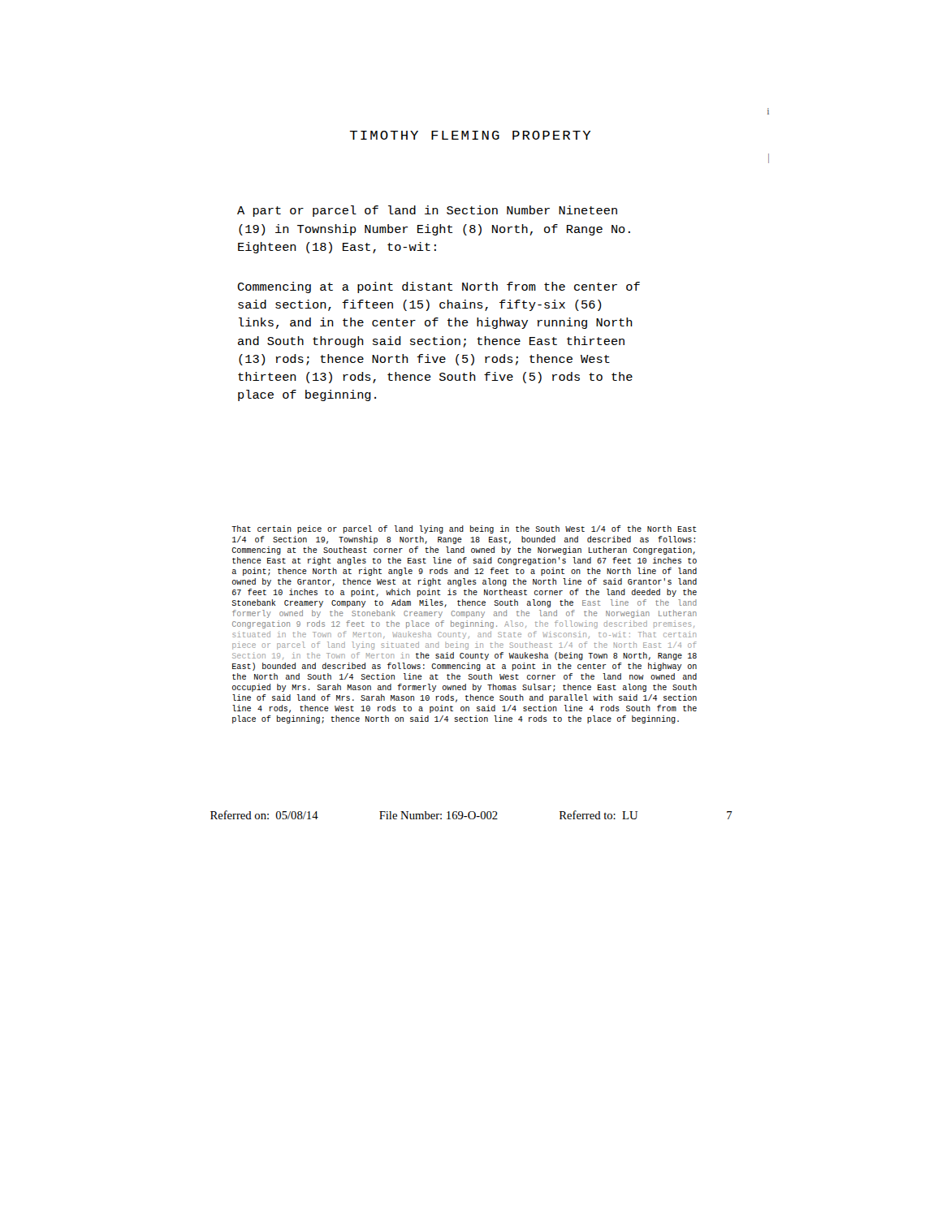i
|
TIMOTHY FLEMING PROPERTY
A part or parcel of land in Section Number Nineteen (19) in Township Number Eight (8) North, of Range No. Eighteen (18) East, to-wit:
Commencing at a point distant North from the center of said section, fifteen (15) chains, fifty-six (56) links, and in the center of the highway running North and South through said section; thence East thirteen (13) rods; thence North five (5) rods; thence West thirteen (13) rods, thence South five (5) rods to the place of beginning.
That certain peice or parcel of land lying and being in the South West 1/4 of the North East 1/4 of Section 19, Township 8 North, Range 18 East, bounded and described as follows: Commencing at the Southeast corner of the land owned by the Norwegian Lutheran Congregation, thence East at right angles to the East line of said Congregation's land 67 feet 10 inches to a point; thence North at right angle 9 rods and 12 feet to a point on the North line of land owned by the Grantor, thence West at right angles along the North line of said Grantor's land 67 feet 10 inches to a point, which point is the Northeast corner of the land deeded by the Stonebank Creamery Company to Adam Miles, thence South along the East line of the land formerly owned by the Stonebank Creamery Company and the land of the Norwegian Lutheran Congregation 9 rods 12 feet to the place of beginning. Also, the following described premises, situated in the Town of Merton, Waukesha County, and State of Wisconsin, to-wit: That certain piece or parcel of land lying situated and being in the Southeast 1/4 of the North East 1/4 of Section 19, in the Town of Merton in the said County of Waukesha (being Town 8 North, Range 18 East) bounded and described as follows: Commencing at a point in the center of the highway on the North and South 1/4 Section line at the South West corner of the land now owned and occupied by Mrs. Sarah Mason and formerly owned by Thomas Sulsar; thence East along the South line of said land of Mrs. Sarah Mason 10 rods, thence South and parallel with said 1/4 section line 4 rods, thence West 10 rods to a point on said 1/4 section line 4 rods South from the place of beginning; thence North on said 1/4 section line 4 rods to the place of beginning.
Referred on: 05/08/14 File Number: 169-O-002 Referred to: LU 7